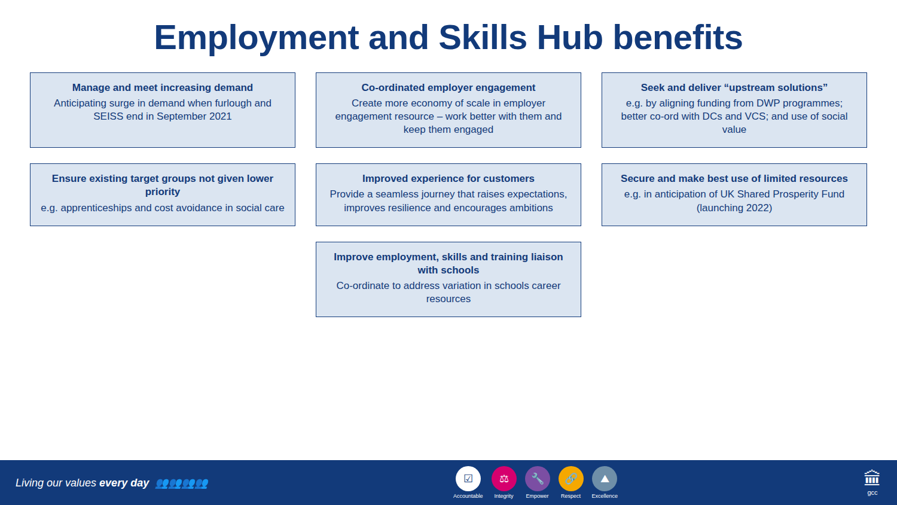Employment and Skills Hub benefits
Manage and meet increasing demand
Anticipating surge in demand when furlough and SEISS end in September 2021
Co-ordinated employer engagement
Create more economy of scale in employer engagement resource – work better with them and keep them engaged
Seek and deliver “upstream solutions”
e.g. by aligning funding from DWP programmes; better co-ord with DCs and VCS; and use of social value
Ensure existing target groups not given lower priority
e.g. apprenticeships and cost avoidance in social care
Improved experience for customers
Provide a seamless journey that raises expectations, improves resilience and encourages ambitions
Secure and make best use of limited resources
e.g. in anticipation of UK Shared Prosperity Fund (launching 2022)
Improve employment, skills and training liaison with schools
Co-ordinate to address variation in schools career resources
Living our values every day 👥👥👥👥
☑
Accountable
⚖
Integrity
🔧
Empower
🔗
Respect
⛰
Excellence
🏛 gcc